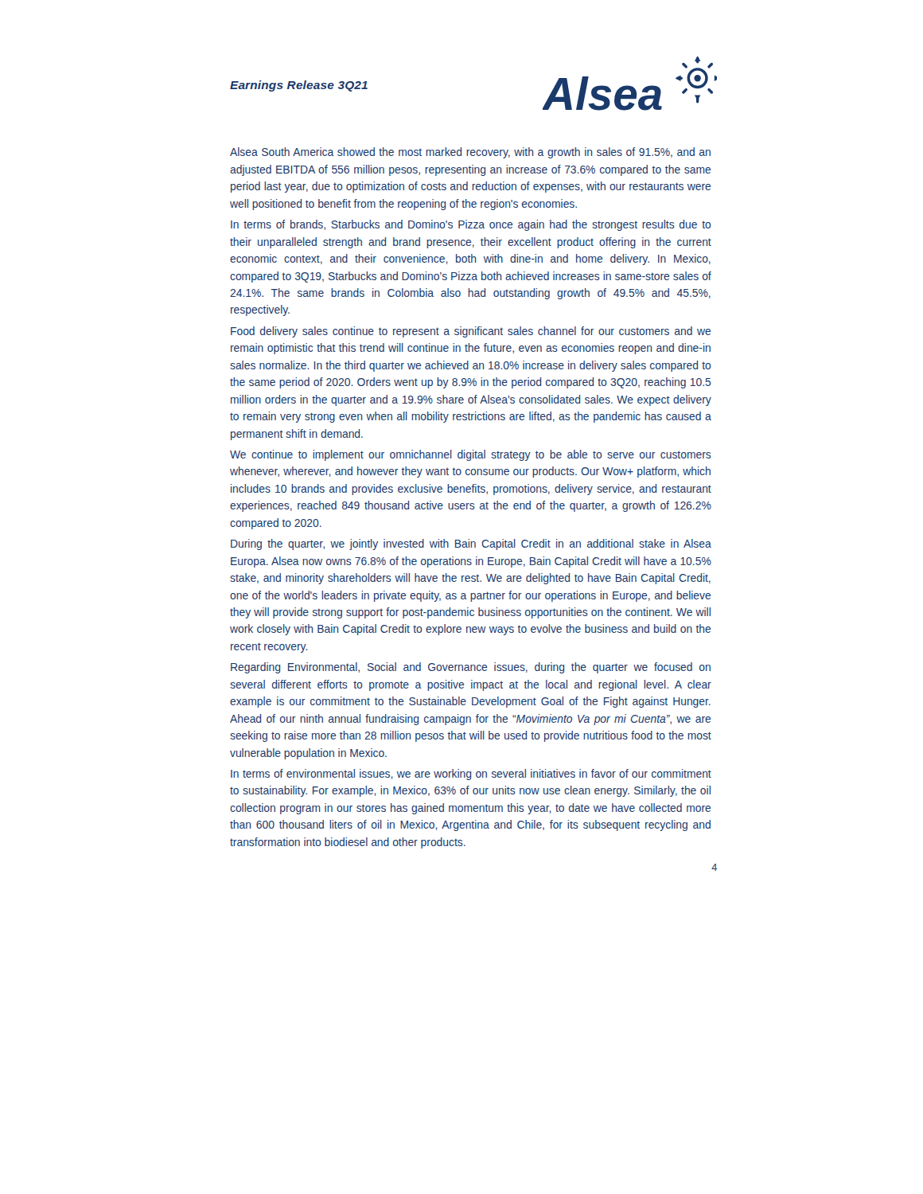Earnings Release 3Q21
Alsea
Alsea South America showed the most marked recovery, with a growth in sales of 91.5%, and an adjusted EBITDA of 556 million pesos, representing an increase of 73.6% compared to the same period last year, due to optimization of costs and reduction of expenses, with our restaurants were well positioned to benefit from the reopening of the region's economies.
In terms of brands, Starbucks and Domino's Pizza once again had the strongest results due to their unparalleled strength and brand presence, their excellent product offering in the current economic context, and their convenience, both with dine-in and home delivery. In Mexico, compared to 3Q19, Starbucks and Domino’s Pizza both achieved increases in same-store sales of 24.1%. The same brands in Colombia also had outstanding growth of 49.5% and 45.5%, respectively.
Food delivery sales continue to represent a significant sales channel for our customers and we remain optimistic that this trend will continue in the future, even as economies reopen and dine-in sales normalize. In the third quarter we achieved an 18.0% increase in delivery sales compared to the same period of 2020. Orders went up by 8.9% in the period compared to 3Q20, reaching 10.5 million orders in the quarter and a 19.9% share of Alsea's consolidated sales. We expect delivery to remain very strong even when all mobility restrictions are lifted, as the pandemic has caused a permanent shift in demand.
We continue to implement our omnichannel digital strategy to be able to serve our customers whenever, wherever, and however they want to consume our products. Our Wow+ platform, which includes 10 brands and provides exclusive benefits, promotions, delivery service, and restaurant experiences, reached 849 thousand active users at the end of the quarter, a growth of 126.2% compared to 2020.
During the quarter, we jointly invested with Bain Capital Credit in an additional stake in Alsea Europa. Alsea now owns 76.8% of the operations in Europe, Bain Capital Credit will have a 10.5% stake, and minority shareholders will have the rest. We are delighted to have Bain Capital Credit, one of the world's leaders in private equity, as a partner for our operations in Europe, and believe they will provide strong support for post-pandemic business opportunities on the continent. We will work closely with Bain Capital Credit to explore new ways to evolve the business and build on the recent recovery.
Regarding Environmental, Social and Governance issues, during the quarter we focused on several different efforts to promote a positive impact at the local and regional level. A clear example is our commitment to the Sustainable Development Goal of the Fight against Hunger. Ahead of our ninth annual fundraising campaign for the “Movimiento Va por mi Cuenta”, we are seeking to raise more than 28 million pesos that will be used to provide nutritious food to the most vulnerable population in Mexico.
In terms of environmental issues, we are working on several initiatives in favor of our commitment to sustainability. For example, in Mexico, 63% of our units now use clean energy. Similarly, the oil collection program in our stores has gained momentum this year, to date we have collected more than 600 thousand liters of oil in Mexico, Argentina and Chile, for its subsequent recycling and transformation into biodiesel and other products.
4